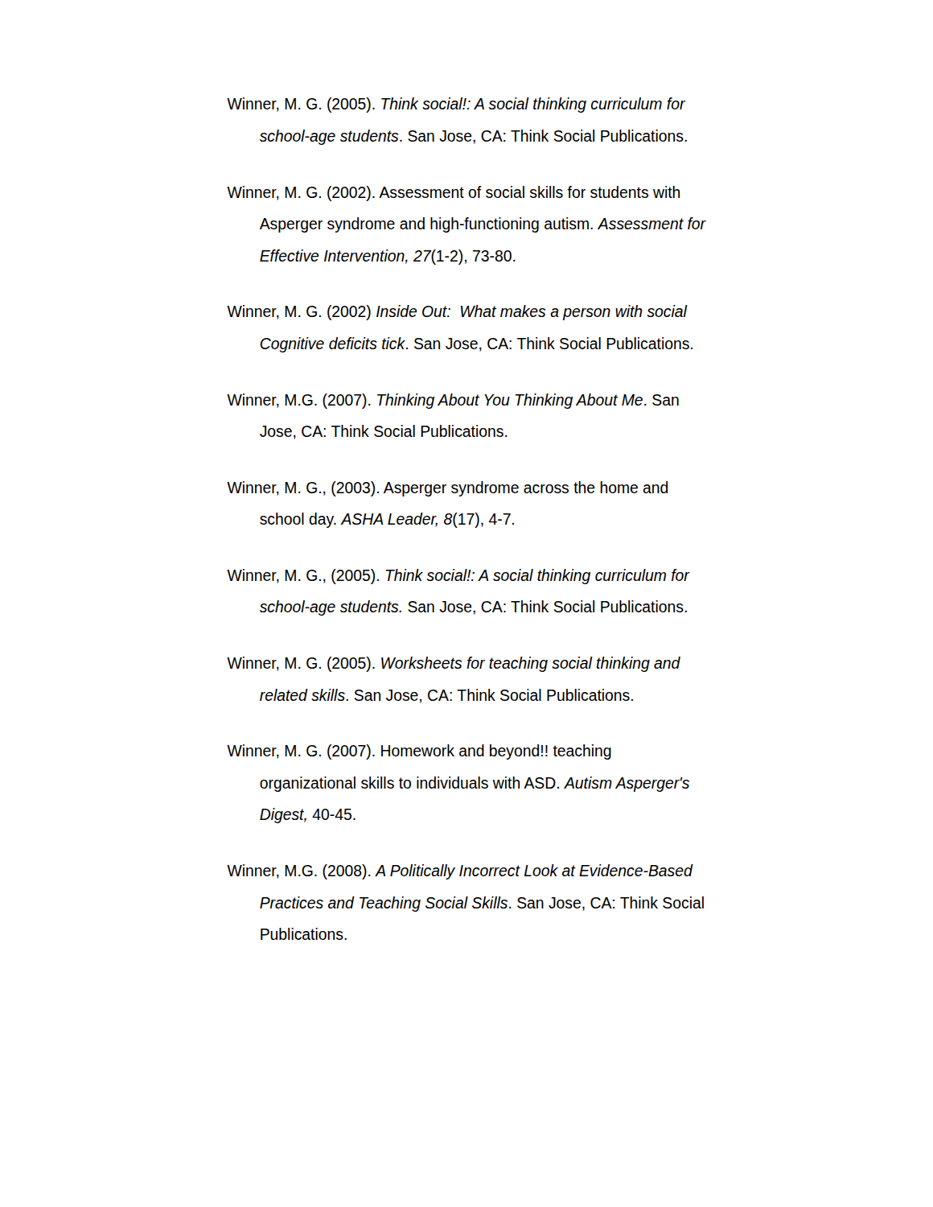Winner, M. G. (2005). Think social!: A social thinking curriculum for school-age students. San Jose, CA: Think Social Publications.
Winner, M. G. (2002). Assessment of social skills for students with Asperger syndrome and high-functioning autism. Assessment for Effective Intervention, 27(1-2), 73-80.
Winner, M. G. (2002) Inside Out: What makes a person with social Cognitive deficits tick. San Jose, CA: Think Social Publications.
Winner, M.G. (2007). Thinking About You Thinking About Me. San Jose, CA: Think Social Publications.
Winner, M. G., (2003). Asperger syndrome across the home and school day. ASHA Leader, 8(17), 4-7.
Winner, M. G., (2005). Think social!: A social thinking curriculum for school-age students. San Jose, CA: Think Social Publications.
Winner, M. G. (2005). Worksheets for teaching social thinking and related skills. San Jose, CA: Think Social Publications.
Winner, M. G. (2007). Homework and beyond!! teaching organizational skills to individuals with ASD. Autism Asperger's Digest, 40-45.
Winner, M.G. (2008). A Politically Incorrect Look at Evidence-Based Practices and Teaching Social Skills. San Jose, CA: Think Social Publications.